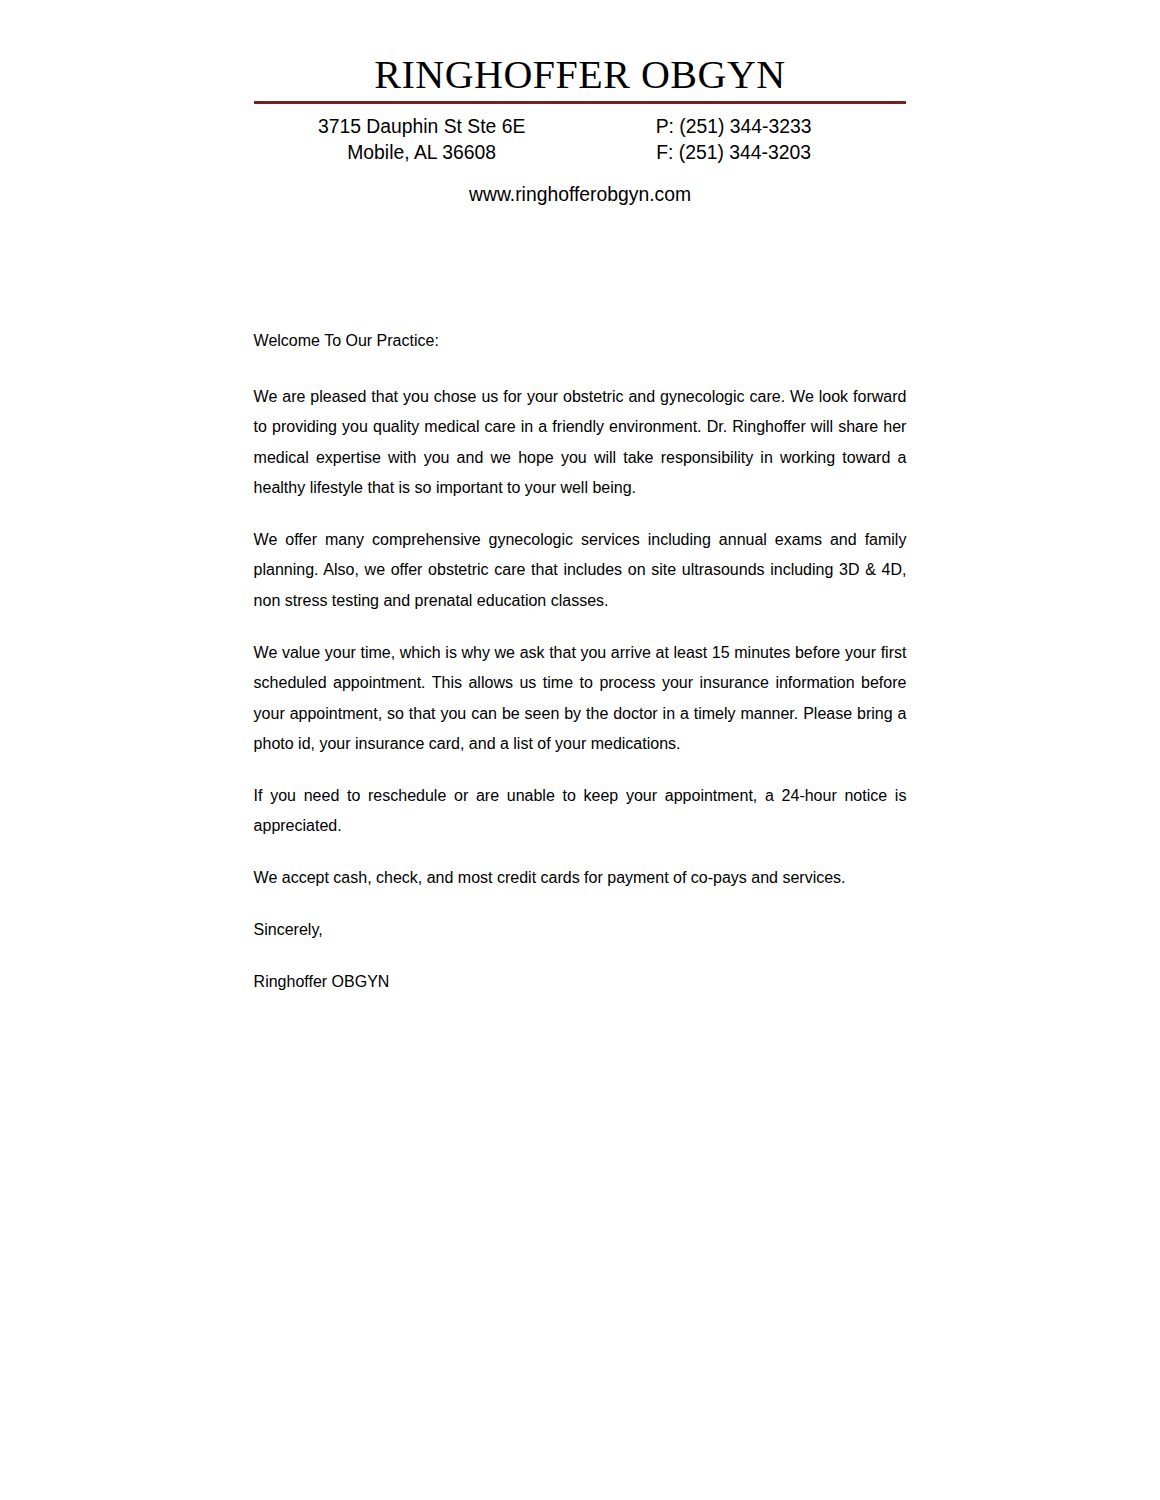RINGHOFFER OBGYN
| 3715 Dauphin St Ste 6E Mobile, AL 36608 | P: (251) 344-3233 F: (251) 344-3203 |
www.ringhofferobgyn.com
Welcome To Our Practice:
We are pleased that you chose us for your obstetric and gynecologic care. We look forward to providing you quality medical care in a friendly environment. Dr. Ringhoffer will share her medical expertise with you and we hope you will take responsibility in working toward a healthy lifestyle that is so important to your well being.
We offer many comprehensive gynecologic services including annual exams and family planning. Also, we offer obstetric care that includes on site ultrasounds including 3D & 4D, non stress testing and prenatal education classes.
We value your time, which is why we ask that you arrive at least 15 minutes before your first scheduled appointment. This allows us time to process your insurance information before your appointment, so that you can be seen by the doctor in a timely manner. Please bring a photo id, your insurance card, and a list of your medications.
If you need to reschedule or are unable to keep your appointment, a 24-hour notice is appreciated.
We accept cash, check, and most credit cards for payment of co-pays and services.
Sincerely,
Ringhoffer OBGYN